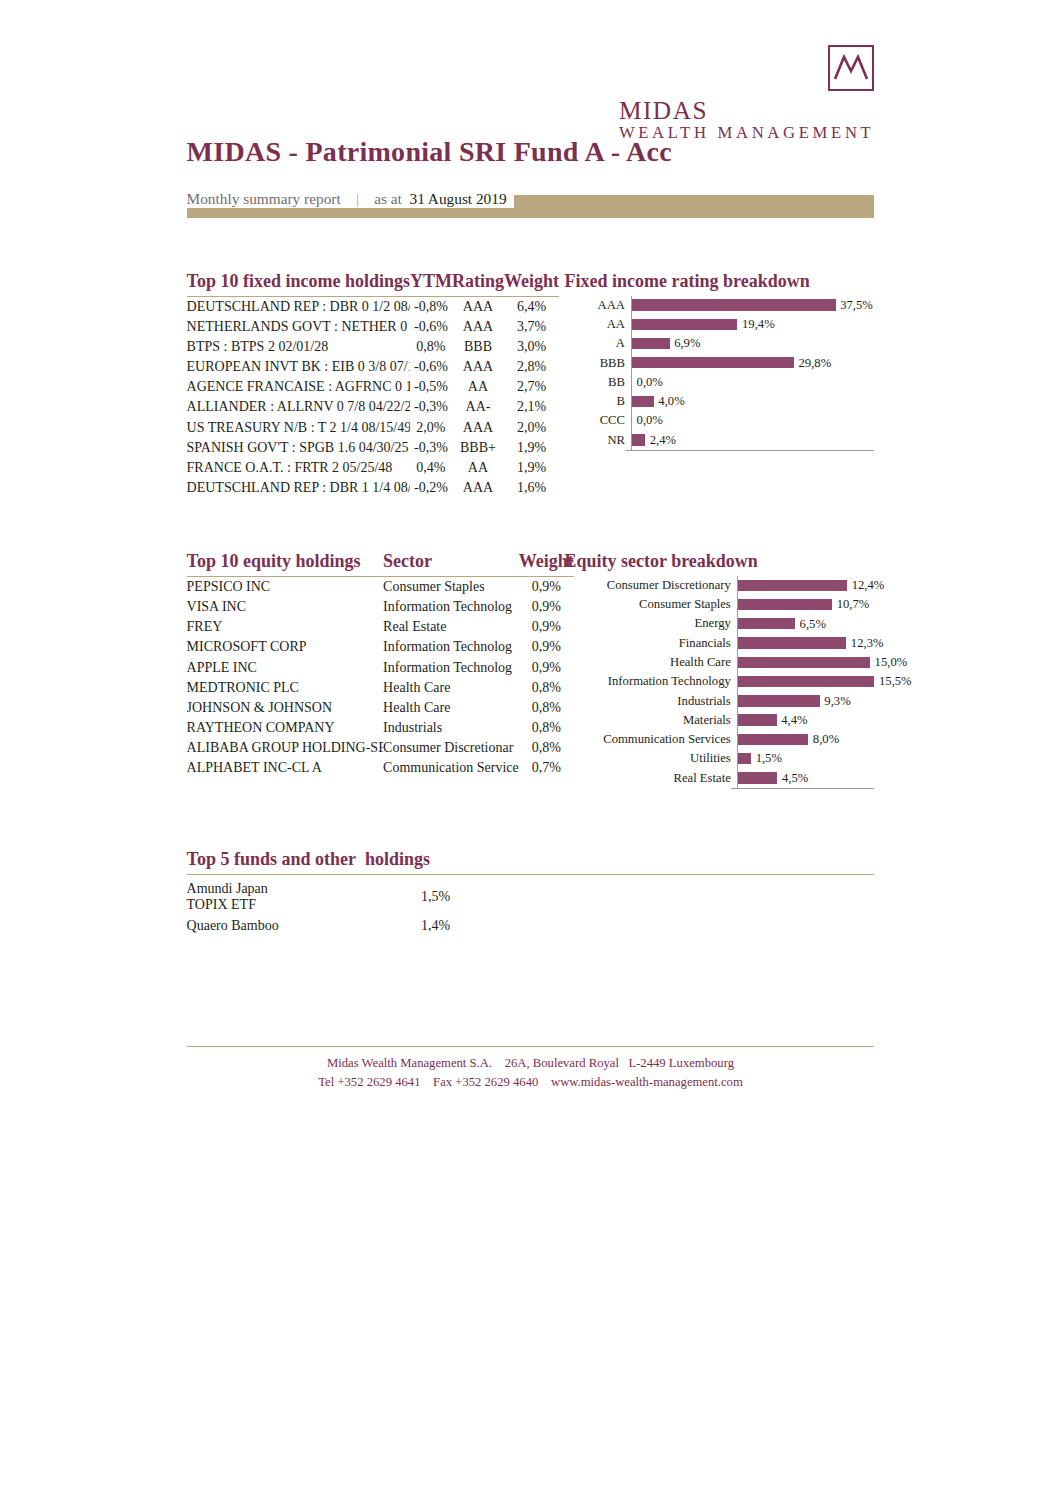MIDAS
WEALTH MANAGEMENT
MIDAS - Patrimonial SRI Fund A - Acc
Monthly summary report | as at 31 August 2019
| Top 10 fixed income holdings | YTM | Rating | Weight |
| --- | --- | --- | --- |
| DEUTSCHLAND REP : DBR 0 1/2 08/15/27 | -0,8% | AAA | 6,4% |
| NETHERLANDS GOVT : NETHER 0 3/4 07 | -0,6% | AAA | 3,7% |
| BTPS : BTPS 2 02/01/28 | 0,8% | BBB | 3,0% |
| EUROPEAN INVT BK : EIB 0 3/8 07/16/25 | -0,6% | AAA | 2,8% |
| AGENCE FRANCAISE : AGFRNC 0 1/8 11/1! | -0,5% | AA | 2,7% |
| ALLIANDER : ALLRNV 0 7/8 04/22/26 | -0,3% | AA- | 2,1% |
| US TREASURY N/B : T 2 1/4 08/15/49 | 2,0% | AAA | 2,0% |
| SPANISH GOV'T : SPGB 1.6 04/30/25 | -0,3% | BBB+ | 1,9% |
| FRANCE O.A.T. : FRTR 2 05/25/48 | 0,4% | AA | 1,9% |
| DEUTSCHLAND REP : DBR 1 1/4 08/15/48 | -0,2% | AAA | 1,6% |
Fixed income rating breakdown
AAA
37,5%
AA
19,4%
A
6,9%
BBB
29,8%
BB
0,0%
B
4,0%
CCC
0,0%
NR
2,4%
| Top 10 equity holdings | Sector | Weight |
| --- | --- | --- |
| PEPSICO INC | Consumer Staples | 0,9% |
| VISA INC | Information Technolog | 0,9% |
| FREY | Real Estate | 0,9% |
| MICROSOFT CORP | Information Technolog | 0,9% |
| APPLE INC | Information Technolog | 0,9% |
| MEDTRONIC PLC | Health Care | 0,8% |
| JOHNSON & JOHNSON | Health Care | 0,8% |
| RAYTHEON COMPANY | Industrials | 0,8% |
| ALIBABA GROUP HOLDING-SP ADR | Consumer Discretionar | 0,8% |
| ALPHABET INC-CL A | Communication Service | 0,7% |
Equity sector breakdown
Consumer Discretionary
12,4%
Consumer Staples
10,7%
Energy
6,5%
Financials
12,3%
Health Care
15,0%
Information Technology
15,5%
Industrials
9,3%
Materials
4,4%
Communication Services
8,0%
Utilities
1,5%
Real Estate
4,5%
Top 5 funds and other holdings
| Amundi Japan TOPIX ETF | 1,5% |
| Quaero Bamboo | 1,4% |
Midas Wealth Management S.A. 26A, Boulevard Royal L-2449 Luxembourg
Tel +352 2629 4641 Fax +352 2629 4640 www.midas-wealth-management.com